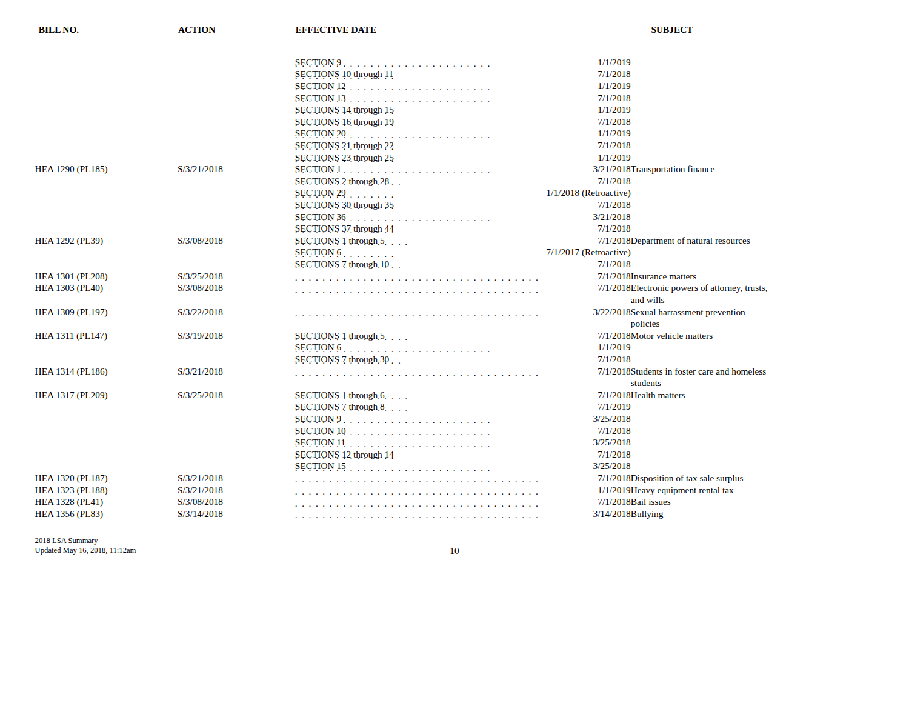| BILL NO. | ACTION | EFFECTIVE DATE | SUBJECT |
| --- | --- | --- | --- |
| | | / SECTION 9 / . . . . . . . . . . . . . . . . . . . . . . . . . . . . . / 1/1/2019 / / SECTIONS 10 through 11 / . . . . . . . . . . . . . . . / 7/1/2018 / / SECTION 12 / . . . . . . . . . . . . . . . . . . . . . . . . . . . . . / 1/1/2019 / / SECTION 13 / . . . . . . . . . . . . . . . . . . . . . . . . . . . . . / 7/1/2018 / / SECTIONS 14 through 15 / . . . . . . . . . . . . . . . / 1/1/2019 / / SECTIONS 16 through 19 / . . . . . . . . . . . . . . . / 7/1/2018 / / SECTION 20 / . . . . . . . . . . . . . . . . . . . . . . . . . . . . . / 1/1/2019 / / SECTIONS 21 through 22 / . . . . . . . . . . . . . . . / 7/1/2018 / / SECTIONS 23 through 25 / . . . . . . . . . . . . . . . / 1/1/2019 / | |
| HEA 1290 (PL185) | S/3/21/2018 | / SECTION 1 / . . . . . . . . . . . . . . . . . . . . . . . . . . . . . / 3/21/2018 / / SECTIONS 2 through 28 / . . . . . . . . . . . . . . . . / 7/1/2018 / / SECTION 29 / . . . . . . . . . . . . . . . / 1/1/2018 (Retroactive) / / SECTIONS 30 through 35 / . . . . . . . . . . . . . . . / 7/1/2018 / / SECTION 36 / . . . . . . . . . . . . . . . . . . . . . . . . . . . . . / 3/21/2018 / / SECTIONS 37 through 44 / . . . . . . . . . . . . . . . / 7/1/2018 / | Transportation finance |
| HEA 1292 (PL39) | S/3/08/2018 | / SECTIONS 1 through 5 / . . . . . . . . . . . . . . . . . / 7/1/2018 / / SECTION 6 / . . . . . . . . . . . . . . . / 7/1/2017 (Retroactive) / / SECTIONS 7 through 10 / . . . . . . . . . . . . . . . . / 7/1/2018 / | Department of natural resources |
| HEA 1301 (PL208) | S/3/25/2018 | / / . . . . . . . . . . . . . . . . . . . . . . . . . . . . . . . . . . . . . . / 7/1/2018 / | Insurance matters |
| HEA 1303 (PL40) | S/3/08/2018 | / / . . . . . . . . . . . . . . . . . . . . . . . . . . . . . . . . . . . . . . / 7/1/2018 / | Electronic powers of attorney, trusts, and wills |
| HEA 1309 (PL197) | S/3/22/2018 | / / . . . . . . . . . . . . . . . . . . . . . . . . . . . . . . . . . . . . . . / 3/22/2018 / | Sexual harrassment prevention policies |
| HEA 1311 (PL147) | S/3/19/2018 | / SECTIONS 1 through 5 / . . . . . . . . . . . . . . . . . / 7/1/2018 / / SECTION 6 / . . . . . . . . . . . . . . . . . . . . . . . . . . . . . / 1/1/2019 / / SECTIONS 7 through 30 / . . . . . . . . . . . . . . . . / 7/1/2018 / | Motor vehicle matters |
| HEA 1314 (PL186) | S/3/21/2018 | / / . . . . . . . . . . . . . . . . . . . . . . . . . . . . . . . . . . . . . . / 7/1/2018 / | Students in foster care and homeless students |
| HEA 1317 (PL209) | S/3/25/2018 | / SECTIONS 1 through 6 / . . . . . . . . . . . . . . . . . / 7/1/2018 / / SECTIONS 7 through 8 / . . . . . . . . . . . . . . . . . / 7/1/2019 / / SECTION 9 / . . . . . . . . . . . . . . . . . . . . . . . . . . . . . / 3/25/2018 / / SECTION 10 / . . . . . . . . . . . . . . . . . . . . . . . . . . . . . / 7/1/2018 / / SECTION 11 / . . . . . . . . . . . . . . . . . . . . . . . . . . . . . / 3/25/2018 / / SECTIONS 12 through 14 / . . . . . . . . . . . . . . . / 7/1/2018 / / SECTION 15 / . . . . . . . . . . . . . . . . . . . . . . . . . . . . . / 3/25/2018 / | Health matters |
| HEA 1320 (PL187) | S/3/21/2018 | / / . . . . . . . . . . . . . . . . . . . . . . . . . . . . . . . . . . . . . . / 7/1/2018 / | Disposition of tax sale surplus |
| HEA 1323 (PL188) | S/3/21/2018 | / / . . . . . . . . . . . . . . . . . . . . . . . . . . . . . . . . . . . . . . / 1/1/2019 / | Heavy equipment rental tax |
| HEA 1328 (PL41) | S/3/08/2018 | / / . . . . . . . . . . . . . . . . . . . . . . . . . . . . . . . . . . . . . . / 7/1/2018 / | Bail issues |
| HEA 1356 (PL83) | S/3/14/2018 | / / . . . . . . . . . . . . . . . . . . . . . . . . . . . . . . . . . . . . . . / 3/14/2018 / | Bullying |
2018 LSA Summary
Updated May 16, 2018, 11:12am
10